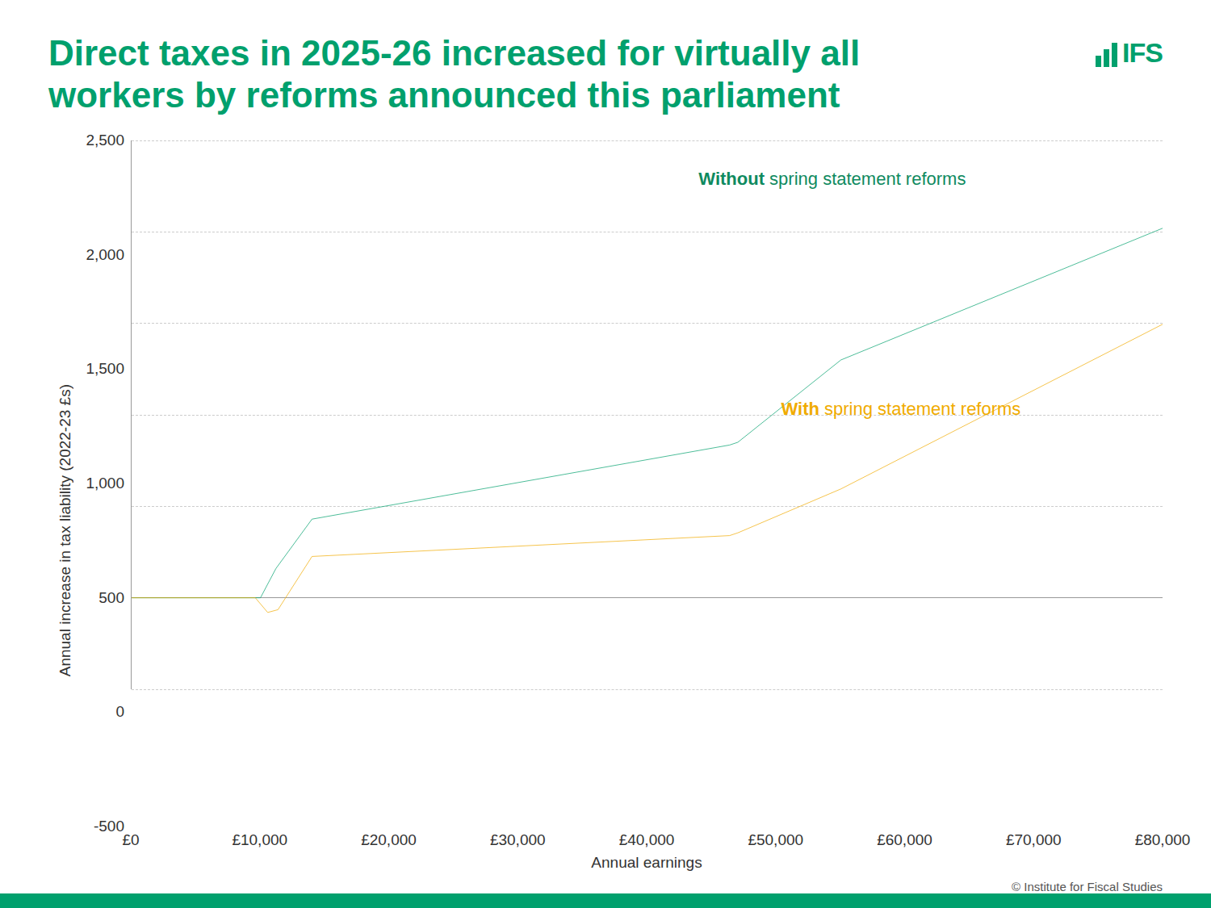Direct taxes in 2025-26 increased for virtually all workers by reforms announced this parliament
IFS
Annual increase in tax liability (2022-23 £s)
2,500 2,000 1,500 1,000 500 0 -500
Without spring statement reforms
With spring statement reforms
£0 £10,000 £20,000 £30,000 £40,000 £50,000 £60,000 £70,000 £80,000
Annual earnings
© Institute for Fiscal Studies